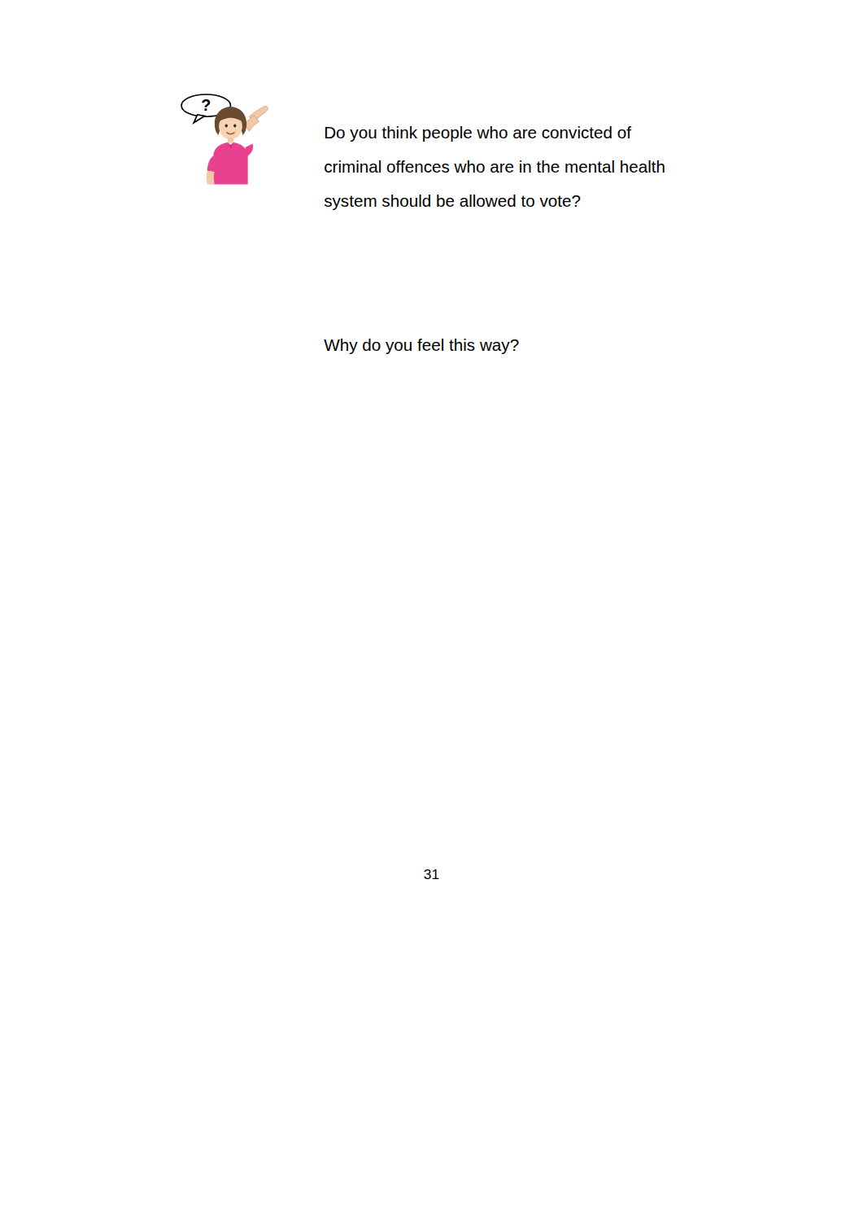?
Do you think people who are convicted of criminal offences who are in the mental health system should be allowed to vote?
Why do you feel this way?
31